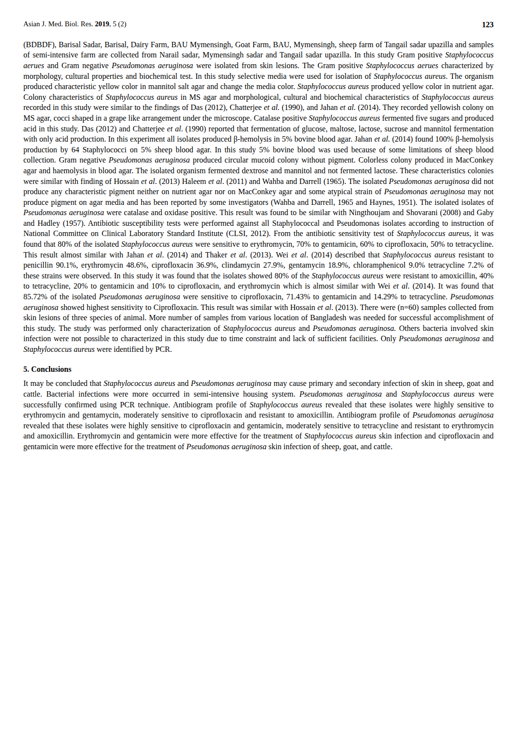Asian J. Med. Biol. Res. 2019, 5 (2)
123
(BDBDF), Barisal Sadar, Barisal, Dairy Farm, BAU Mymensingh, Goat Farm, BAU, Mymensingh, sheep farm of Tangail sadar upazilla and samples of semi-intensive farm are collected from Narail sadar, Mymensingh sadar and Tangail sadar upazilla. In this study Gram positive Staphylococcus aerues and Gram negative Pseudomonas aeruginosa were isolated from skin lesions. The Gram positive Staphylococcus aerues characterized by morphology, cultural properties and biochemical test. In this study selective media were used for isolation of Staphylococcus aureus. The organism produced characteristic yellow color in mannitol salt agar and change the media color. Staphylococcus aureus produced yellow color in nutrient agar. Colony characteristics of Staphylococcus aureus in MS agar and morphological, cultural and biochemical characteristics of Staphylococcus aureus recorded in this study were similar to the findings of Das (2012), Chatterjee et al. (1990), and Jahan et al. (2014). They recorded yellowish colony on MS agar, cocci shaped in a grape like arrangement under the microscope. Catalase positive Staphylococcus aureus fermented five sugars and produced acid in this study. Das (2012) and Chatterjee et al. (1990) reported that fermentation of glucose, maltose, lactose, sucrose and mannitol fermentation with only acid production. In this experiment all isolates produced β-hemolysis in 5% bovine blood agar. Jahan et al. (2014) found 100% β-hemolysis production by 64 Staphylococci on 5% sheep blood agar. In this study 5% bovine blood was used because of some limitations of sheep blood collection. Gram negative Pseudomonas aeruginosa produced circular mucoid colony without pigment. Colorless colony produced in MacConkey agar and haemolysis in blood agar. The isolated organism fermented dextrose and mannitol and not fermented lactose. These characteristics colonies were similar with finding of Hossain et al. (2013) Haleem et al. (2011) and Wahba and Darrell (1965). The isolated Pseudomonas aeruginosa did not produce any characteristic pigment neither on nutrient agar nor on MacConkey agar and some atypical strain of Pseudomonas aeruginosa may not produce pigment on agar media and has been reported by some investigators (Wahba and Darrell, 1965 and Haynes, 1951). The isolated isolates of Pseudomonas aeruginosa were catalase and oxidase positive. This result was found to be similar with Ningthoujam and Shovarani (2008) and Gaby and Hadley (1957). Antibiotic susceptibility tests were performed against all Staphylococcal and Pseudomonas isolates according to instruction of National Committee on Clinical Laboratory Standard Institute (CLSI, 2012). From the antibiotic sensitivity test of Staphylococcus aureus, it was found that 80% of the isolated Staphylococcus aureus were sensitive to erythromycin, 70% to gentamicin, 60% to ciprofloxacin, 50% to tetracycline. This result almost similar with Jahan et al. (2014) and Thaker et al. (2013). Wei et al. (2014) described that Staphylococcus aureus resistant to penicillin 90.1%, erythromycin 48.6%, ciprofloxacin 36.9%, clindamycin 27.9%, gentamycin 18.9%, chloramphenicol 9.0% tetracycline 7.2% of these strains were observed. In this study it was found that the isolates showed 80% of the Staphylococcus aureus were resistant to amoxicillin, 40% to tetracycline, 20% to gentamicin and 10% to ciprofloxacin, and erythromycin which is almost similar with Wei et al. (2014). It was found that 85.72% of the isolated Pseudomonas aeruginosa were sensitive to ciprofloxacin, 71.43% to gentamicin and 14.29% to tetracycline. Pseudomonas aeruginosa showed highest sensitivity to Ciprofloxacin. This result was similar with Hossain et al. (2013). There were (n=60) samples collected from skin lesions of three species of animal. More number of samples from various location of Bangladesh was needed for successful accomplishment of this study. The study was performed only characterization of Staphylococcus aureus and Pseudomonas aeruginosa. Others bacteria involved skin infection were not possible to characterized in this study due to time constraint and lack of sufficient facilities. Only Pseudomonas aeruginosa and Staphylococcus aureus were identified by PCR.
5. Conclusions
It may be concluded that Staphylococcus aureus and Pseudomonas aeruginosa may cause primary and secondary infection of skin in sheep, goat and cattle. Bacterial infections were more occurred in semi-intensive housing system. Pseudomonas aeruginosa and Staphylococcus aureus were successfully confirmed using PCR technique. Antibiogram profile of Staphylococcus aureus revealed that these isolates were highly sensitive to erythromycin and gentamycin, moderately sensitive to ciprofloxacin and resistant to amoxicillin. Antibiogram profile of Pseudomonas aeruginosa revealed that these isolates were highly sensitive to ciprofloxacin and gentamicin, moderately sensitive to tetracycline and resistant to erythromycin and amoxicillin. Erythromycin and gentamicin were more effective for the treatment of Staphylococcus aureus skin infection and ciprofloxacin and gentamicin were more effective for the treatment of Pseudomonas aeruginosa skin infection of sheep, goat, and cattle.